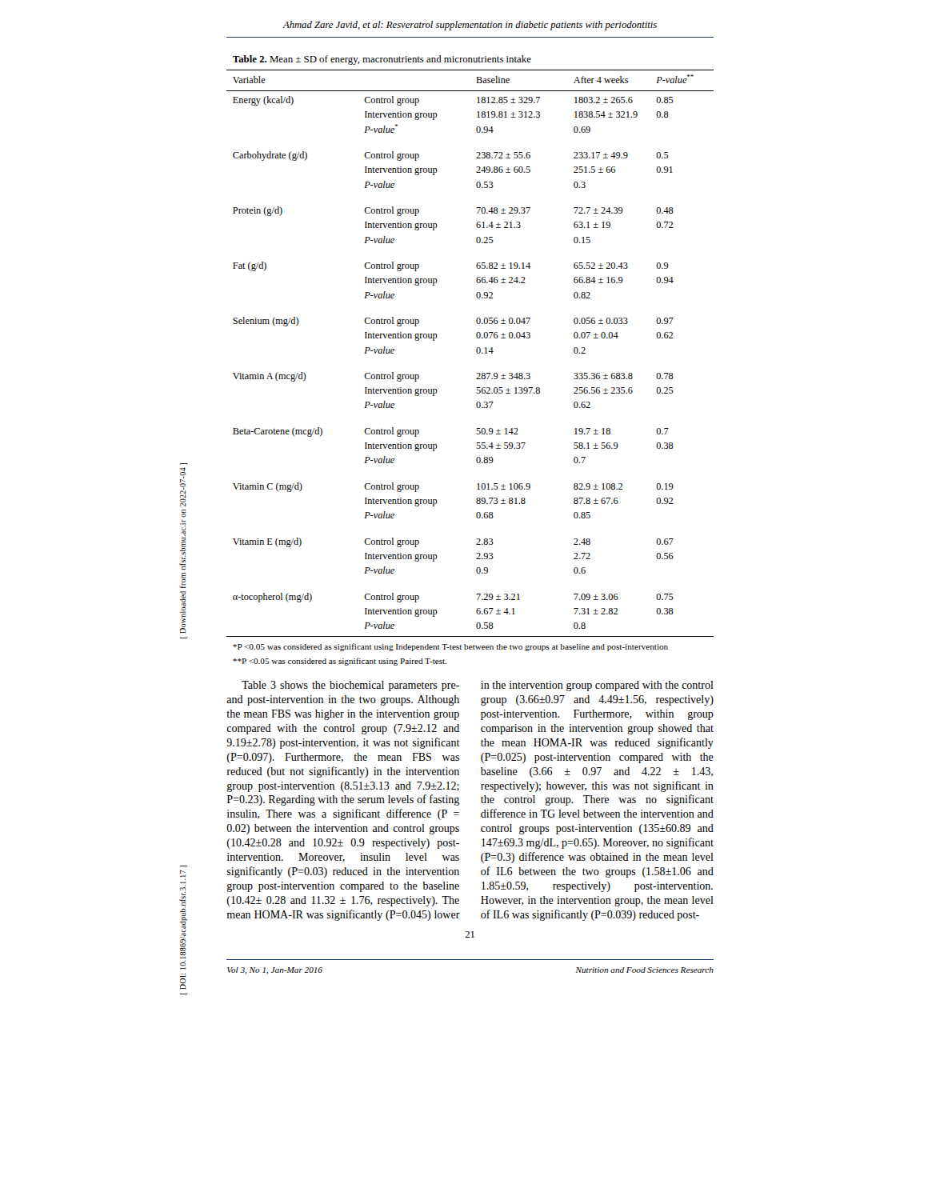[ DOI: 10.18869/acadpub.nfsr.3.1.17 ]
[ Downloaded from nfsr.sbmu.ac.ir on 2022-07-04 ]
Ahmad Zare Javid, et al: Resveratrol supplementation in diabetic patients with periodontitis
Table 2 . Mean ± SD of energy, macronutrients and micronutrients intake
| Variable | | Baseline | After 4 weeks | P-value ** |
| --- | --- | --- | --- | --- |
| Energy (kcal/d) | Control group | 1812.85 ± 329.7 | 1803.2 ± 265.6 | 0.85 |
| | Intervention group | 1819.81 ± 312.3 | 1838.54 ± 321.9 | 0.8 |
| | P-value * | 0.94 | 0.69 | |
| Carbohydrate (g/d) | Control group | 238.72 ± 55.6 | 233.17 ± 49.9 | 0.5 |
| | Intervention group | 249.86 ± 60.5 | 251.5 ± 66 | 0.91 |
| | P-value | 0.53 | 0.3 | |
| Protein (g/d) | Control group | 70.48 ± 29.37 | 72.7 ± 24.39 | 0.48 |
| | Intervention group | 61.4 ± 21.3 | 63.1 ± 19 | 0.72 |
| | P-value | 0.25 | 0.15 | |
| Fat (g/d) | Control group | 65.82 ± 19.14 | 65.52 ± 20.43 | 0.9 |
| | Intervention group | 66.46 ± 24.2 | 66.84 ± 16.9 | 0.94 |
| | P-value | 0.92 | 0.82 | |
| Selenium (mg/d) | Control group | 0.056 ± 0.047 | 0.056 ± 0.033 | 0.97 |
| | Intervention group | 0.076 ± 0.043 | 0.07 ± 0.04 | 0.62 |
| | P-value | 0.14 | 0.2 | |
| Vitamin A (mcg/d) | Control group | 287.9 ± 348.3 | 335.36 ± 683.8 | 0.78 |
| | Intervention group | 562.05 ± 1397.8 | 256.56 ± 235.6 | 0.25 |
| | P-value | 0.37 | 0.62 | |
| Beta-Carotene (mcg/d) | Control group | 50.9 ± 142 | 19.7 ± 18 | 0.7 |
| | Intervention group | 55.4 ± 59.37 | 58.1 ± 56.9 | 0.38 |
| | P-value | 0.89 | 0.7 | |
| Vitamin C (mg/d) | Control group | 101.5 ± 106.9 | 82.9 ± 108.2 | 0.19 |
| | Intervention group | 89.73 ± 81.8 | 87.8 ± 67.6 | 0.92 |
| | P-value | 0.68 | 0.85 | |
| Vitamin E (mg/d) | Control group | 2.83 | 2.48 | 0.67 |
| | Intervention group | 2.93 | 2.72 | 0.56 |
| | P-value | 0.9 | 0.6 | |
| α-tocopherol (mg/d) | Control group | 7.29 ± 3.21 | 7.09 ± 3.06 | 0.75 |
| | Intervention group | 6.67 ± 4.1 | 7.31 ± 2.82 | 0.38 |
| | P-value | 0.58 | 0.8 | |
*P <0.05 was considered as significant using Independent T-test between the two groups at baseline and post-intervention
**P <0.05 was considered as significant using Paired T-test.
Table 3 shows the biochemical parameters pre- and post-intervention in the two groups. Although the mean FBS was higher in the intervention group compared with the control group (7.9±2.12 and 9.19±2.78) post-intervention, it was not significant (P=0.097). Furthermore, the mean FBS was reduced (but not significantly) in the intervention group post-intervention (8.51±3.13 and 7.9±2.12; P=0.23). Regarding with the serum levels of fasting insulin, There was a significant difference (P = 0.02) between the intervention and control groups (10.42±0.28 and 10.92± 0.9 respectively) post-intervention. Moreover, insulin level was significantly (P=0.03) reduced in the intervention group post-intervention compared to the baseline (10.42± 0.28 and 11.32 ± 1.76, respectively). The mean HOMA-IR was significantly (P=0.045) lower in the intervention group compared with the control group (3.66±0.97 and 4.49±1.56, respectively) post-intervention. Furthermore, within group comparison in the intervention group showed that the mean HOMA-IR was reduced significantly (P=0.025) post-intervention compared with the baseline (3.66 ± 0.97 and 4.22 ± 1.43, respectively); however, this was not significant in the control group. There was no significant difference in TG level between the intervention and control groups post-intervention (135±60.89 and 147±69.3 mg/dL, p=0.65). Moreover, no significant (P=0.3) difference was obtained in the mean level of IL6 between the two groups (1.58±1.06 and 1.85±0.59, respectively) post-intervention. However, in the intervention group, the mean level of IL6 was significantly (P=0.039) reduced post-
21
Vol 3, No 1, Jan-Mar 2016
Nutrition and Food Sciences Research